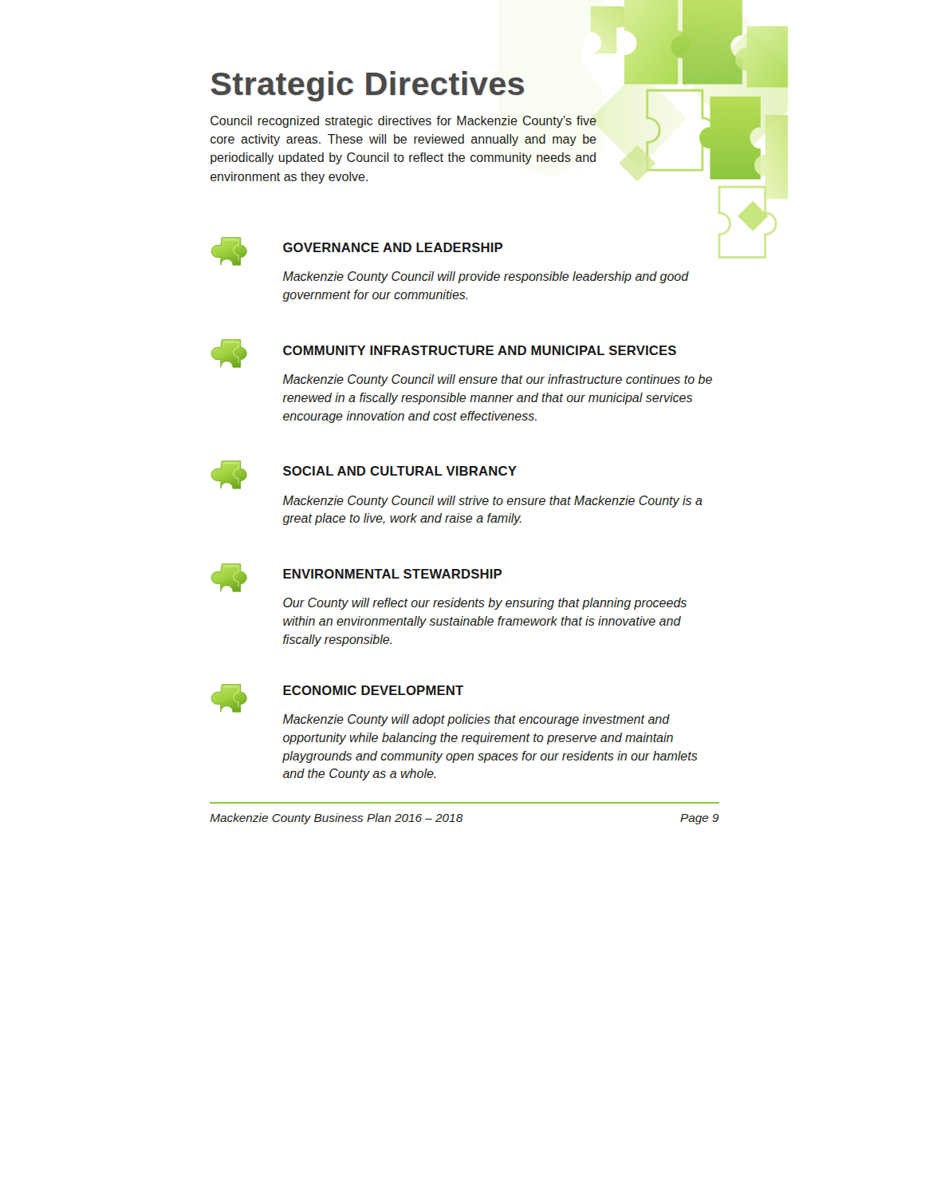Strategic Directives
Council recognized strategic directives for Mackenzie County’s five core activity areas. These will be reviewed annually and may be periodically updated by Council to reflect the community needs and environment as they evolve.
GOVERNANCE AND LEADERSHIP
Mackenzie County Council will provide responsible leadership and good government for our communities.
COMMUNITY INFRASTRUCTURE AND MUNICIPAL SERVICES
Mackenzie County Council will ensure that our infrastructure continues to be renewed in a fiscally responsible manner and that our municipal services encourage innovation and cost effectiveness.
SOCIAL AND CULTURAL VIBRANCY
Mackenzie County Council will strive to ensure that Mackenzie County is a great place to live, work and raise a family.
ENVIRONMENTAL STEWARDSHIP
Our County will reflect our residents by ensuring that planning proceeds within an environmentally sustainable framework that is innovative and fiscally responsible.
ECONOMIC DEVELOPMENT
Mackenzie County will adopt policies that encourage investment and opportunity while balancing the requirement to preserve and maintain playgrounds and community open spaces for our residents in our hamlets and the County as a whole.
Mackenzie County Business Plan 2016 – 2018 Page 9